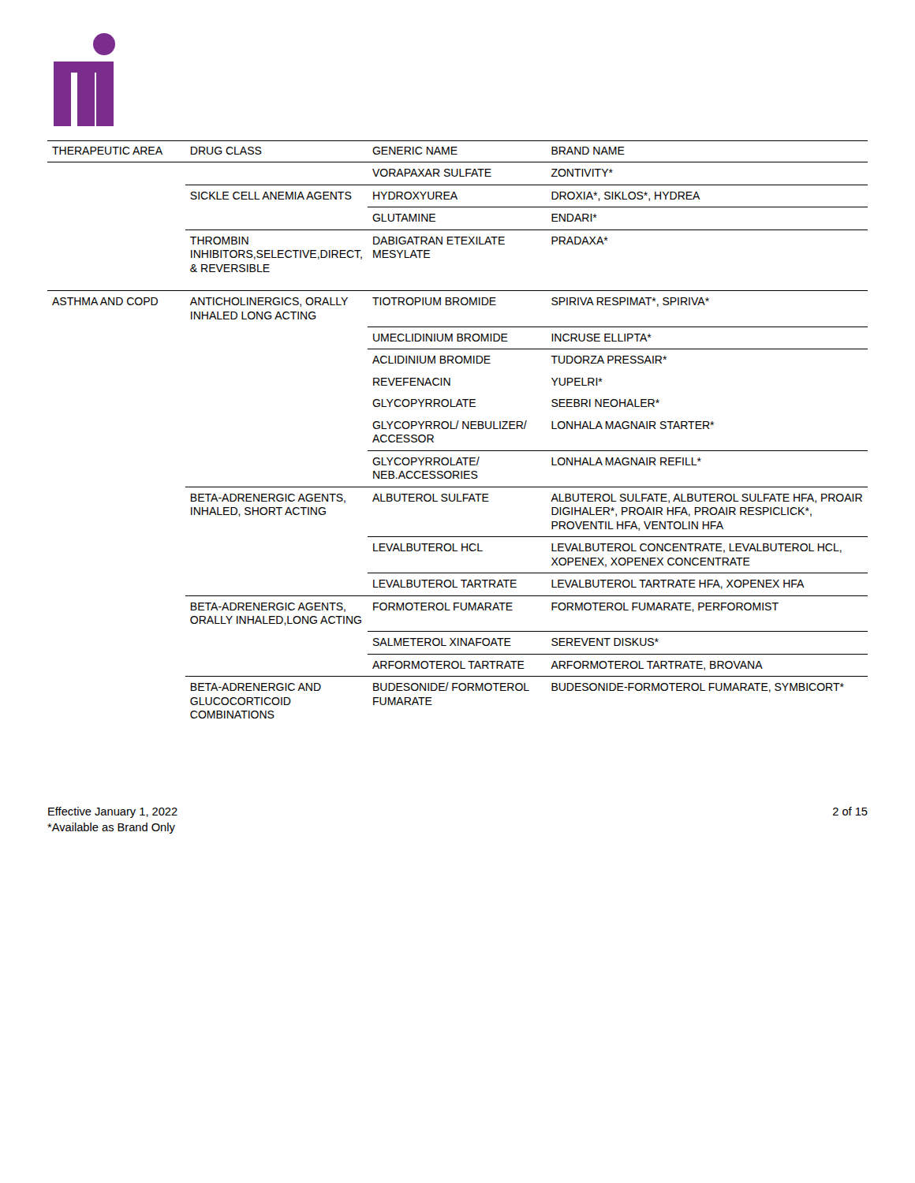| THERAPEUTIC AREA | DRUG CLASS | GENERIC NAME | BRAND NAME |
| --- | --- | --- | --- |
| | | VORAPAXAR SULFATE | ZONTIVITY* |
| | SICKLE CELL ANEMIA AGENTS | HYDROXYUREA | DROXIA*, SIKLOS*, HYDREA |
| | | GLUTAMINE | ENDARI* |
| | THROMBIN INHIBITORS,SELECTIVE,DIRECT, & REVERSIBLE | DABIGATRAN ETEXILATE MESYLATE | PRADAXA* |
| ASTHMA AND COPD | ANTICHOLINERGICS, ORALLY INHALED LONG ACTING | TIOTROPIUM BROMIDE | SPIRIVA RESPIMAT*, SPIRIVA* |
| | | UMECLIDINIUM BROMIDE | INCRUSE ELLIPTA* |
| | | ACLIDINIUM BROMIDE | TUDORZA PRESSAIR* |
| | | REVEFENACIN | YUPELRI* |
| | | GLYCOPYRROLATE | SEEBRI NEOHALER* |
| | | GLYCOPYRROL/ NEBULIZER/ ACCESSOR | LONHALA MAGNAIR STARTER* |
| | | GLYCOPYRROLATE/ NEB.ACCESSORIES | LONHALA MAGNAIR REFILL* |
| | BETA-ADRENERGIC AGENTS, INHALED, SHORT ACTING | ALBUTEROL SULFATE | ALBUTEROL SULFATE, ALBUTEROL SULFATE HFA, PROAIR DIGIHALER*, PROAIR HFA, PROAIR RESPICLICK*, PROVENTIL HFA, VENTOLIN HFA |
| | | LEVALBUTEROL HCL | LEVALBUTEROL CONCENTRATE, LEVALBUTEROL HCL, XOPENEX, XOPENEX CONCENTRATE |
| | | LEVALBUTEROL TARTRATE | LEVALBUTEROL TARTRATE HFA, XOPENEX HFA |
| | BETA-ADRENERGIC AGENTS, ORALLY INHALED,LONG ACTING | FORMOTEROL FUMARATE | FORMOTEROL FUMARATE, PERFOROMIST |
| | | SALMETEROL XINAFOATE | SEREVENT DISKUS* |
| | | ARFORMOTEROL TARTRATE | ARFORMOTEROL TARTRATE, BROVANA |
| | BETA-ADRENERGIC AND GLUCOCORTICOID COMBINATIONS | BUDESONIDE/ FORMOTEROL FUMARATE | BUDESONIDE-FORMOTEROL FUMARATE, SYMBICORT* |
2 of 15 Effective January 1, 2022
*Available as Brand Only